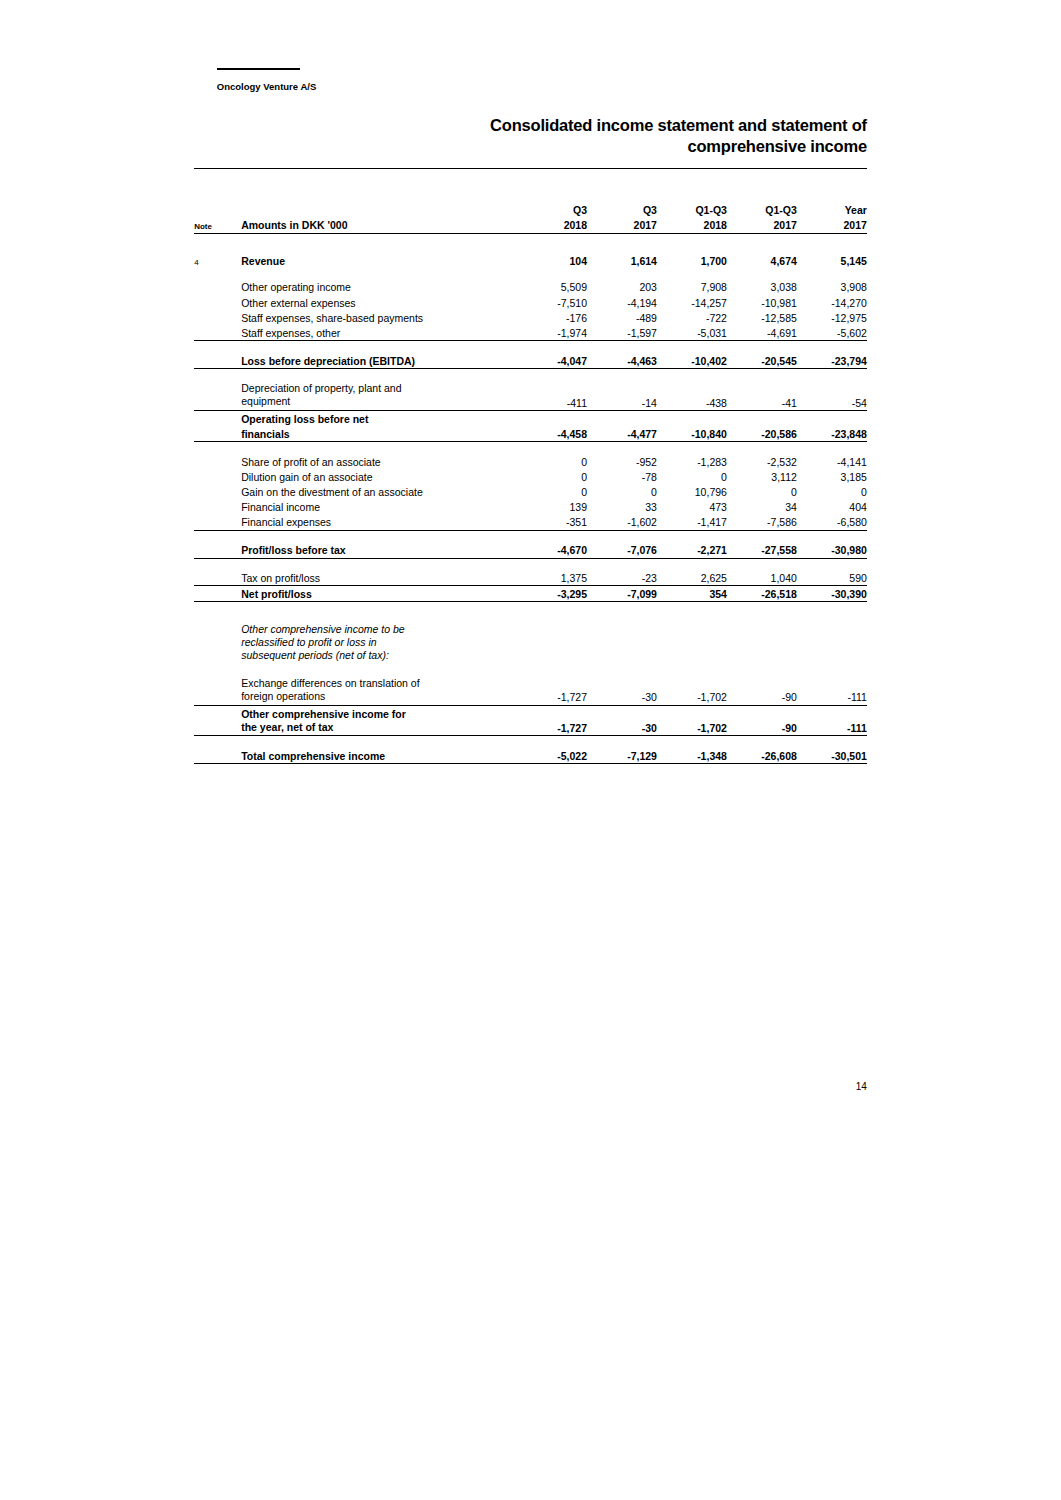Oncology Venture A/S
Consolidated income statement and statement of
comprehensive income
| | | Q3 | Q3 | Q1-Q3 | Q1-Q3 | Year |
| --- | --- | --- | --- | --- | --- | --- |
| Note | Amounts in DKK '000 | 2018 | 2017 | 2018 | 2017 | 2017 |
| 4 | Revenue | 104 | 1,614 | 1,700 | 4,674 | 5,145 |
| | Other operating income | 5,509 | 203 | 7,908 | 3,038 | 3,908 |
| | Other external expenses | -7,510 | -4,194 | -14,257 | -10,981 | -14,270 |
| | Staff expenses, share-based payments | -176 | -489 | -722 | -12,585 | -12,975 |
| | Staff expenses, other | -1,974 | -1,597 | -5,031 | -4,691 | -5,602 |
| | Loss before depreciation (EBITDA) | -4,047 | -4,463 | -10,402 | -20,545 | -23,794 |
| | Depreciation of property, plant and equipment | -411 | -14 | -438 | -41 | -54 |
| | Operating loss before net | | | | | |
| | financials | -4,458 | -4,477 | -10,840 | -20,586 | -23,848 |
| | Share of profit of an associate | 0 | -952 | -1,283 | -2,532 | -4,141 |
| | Dilution gain of an associate | 0 | -78 | 0 | 3,112 | 3,185 |
| | Gain on the divestment of an associate | 0 | 0 | 10,796 | 0 | 0 |
| | Financial income | 139 | 33 | 473 | 34 | 404 |
| | Financial expenses | -351 | -1,602 | -1,417 | -7,586 | -6,580 |
| | Profit/loss before tax | -4,670 | -7,076 | -2,271 | -27,558 | -30,980 |
| | Tax on profit/loss | 1,375 | -23 | 2,625 | 1,040 | 590 |
| | Net profit/loss | -3,295 | -7,099 | 354 | -26,518 | -30,390 |
| | Other comprehensive income to be reclassified to profit or loss in subsequent periods (net of tax): | | | | | |
| | Exchange differences on translation of foreign operations | -1,727 | -30 | -1,702 | -90 | -111 |
| | Other comprehensive income for the year, net of tax | -1,727 | -30 | -1,702 | -90 | -111 |
| | Total comprehensive income | -5,022 | -7,129 | -1,348 | -26,608 | -30,501 |
14